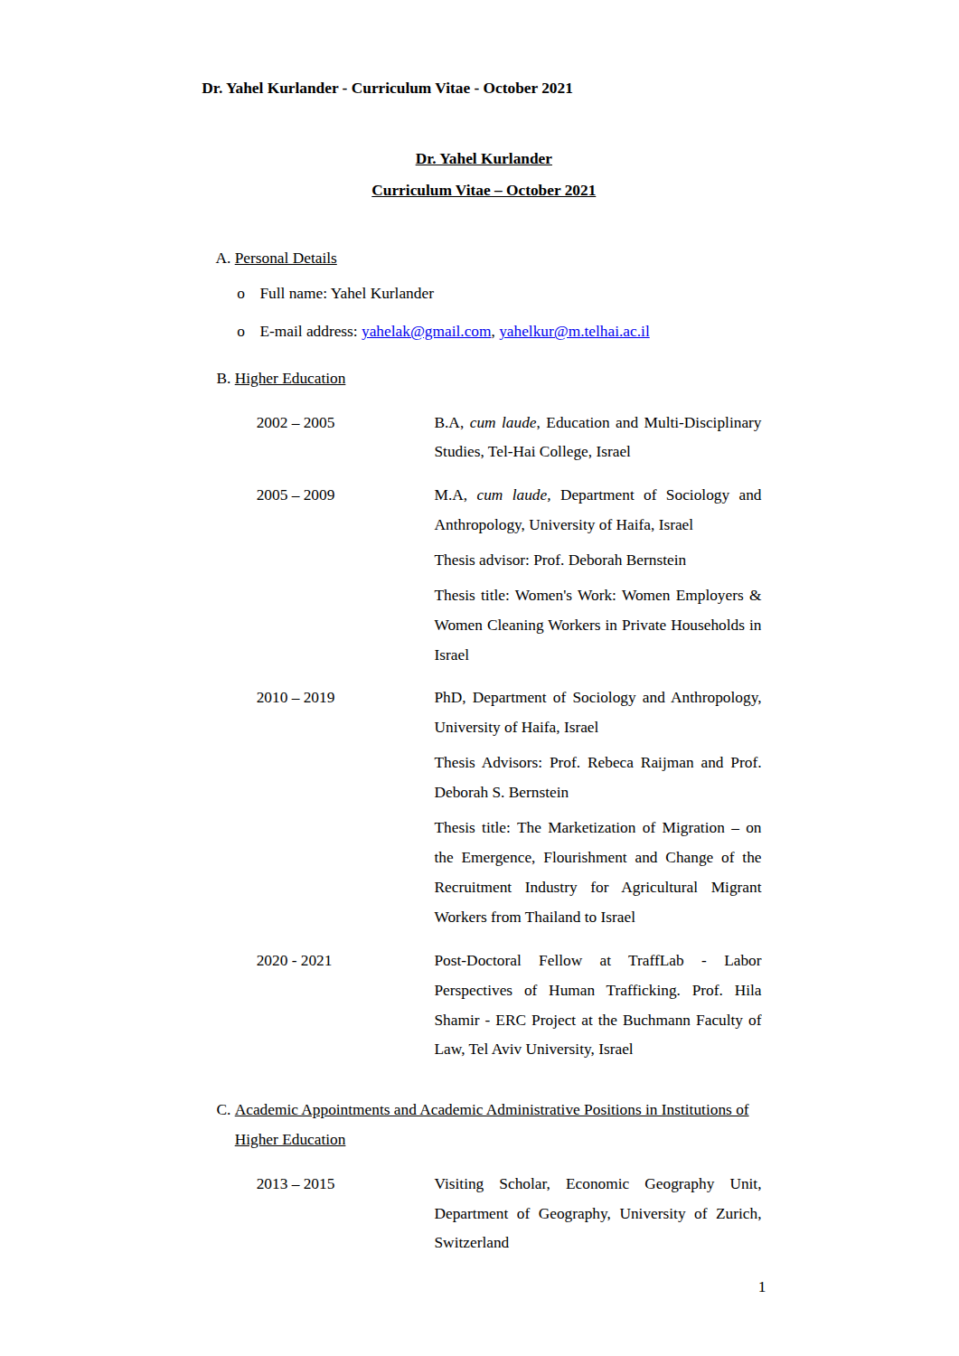Dr. Yahel Kurlander - Curriculum Vitae - October 2021
Dr. Yahel Kurlander Curriculum Vitae – October 2021
Personal Details
Full name: Yahel Kurlander
E-mail address: yahelak@gmail.com, yahelkur@m.telhai.ac.il
Higher Education
| 2002 – 2005 | B.A, cum laude , Education and Multi-Disciplinary Studies, Tel-Hai College, Israel |
| 2005 – 2009 | M.A, cum laude, Department of Sociology and Anthropology, University of Haifa, Israel Thesis advisor: Prof. Deborah Bernstein Thesis title: Women's Work: Women Employers & Women Cleaning Workers in Private Households in Israel |
| 2010 – 2019 | PhD, Department of Sociology and Anthropology, University of Haifa, Israel Thesis Advisors: Prof. Rebeca Raijman and Prof. Deborah S. Bernstein Thesis title: The Marketization of Migration – on the Emergence, Flourishment and Change of the Recruitment Industry for Agricultural Migrant Workers from Thailand to Israel |
| 2020 - 2021 | Post-Doctoral Fellow at TraffLab - Labor Perspectives of Human Trafficking. Prof. Hila Shamir - ERC Project at the Buchmann Faculty of Law, Tel Aviv University, Israel |
Academic Appointments and Academic Administrative Positions in Institutions of Higher Education
| 2013 – 2015 | Visiting Scholar, Economic Geography Unit, Department of Geography, University of Zurich, Switzerland |
1